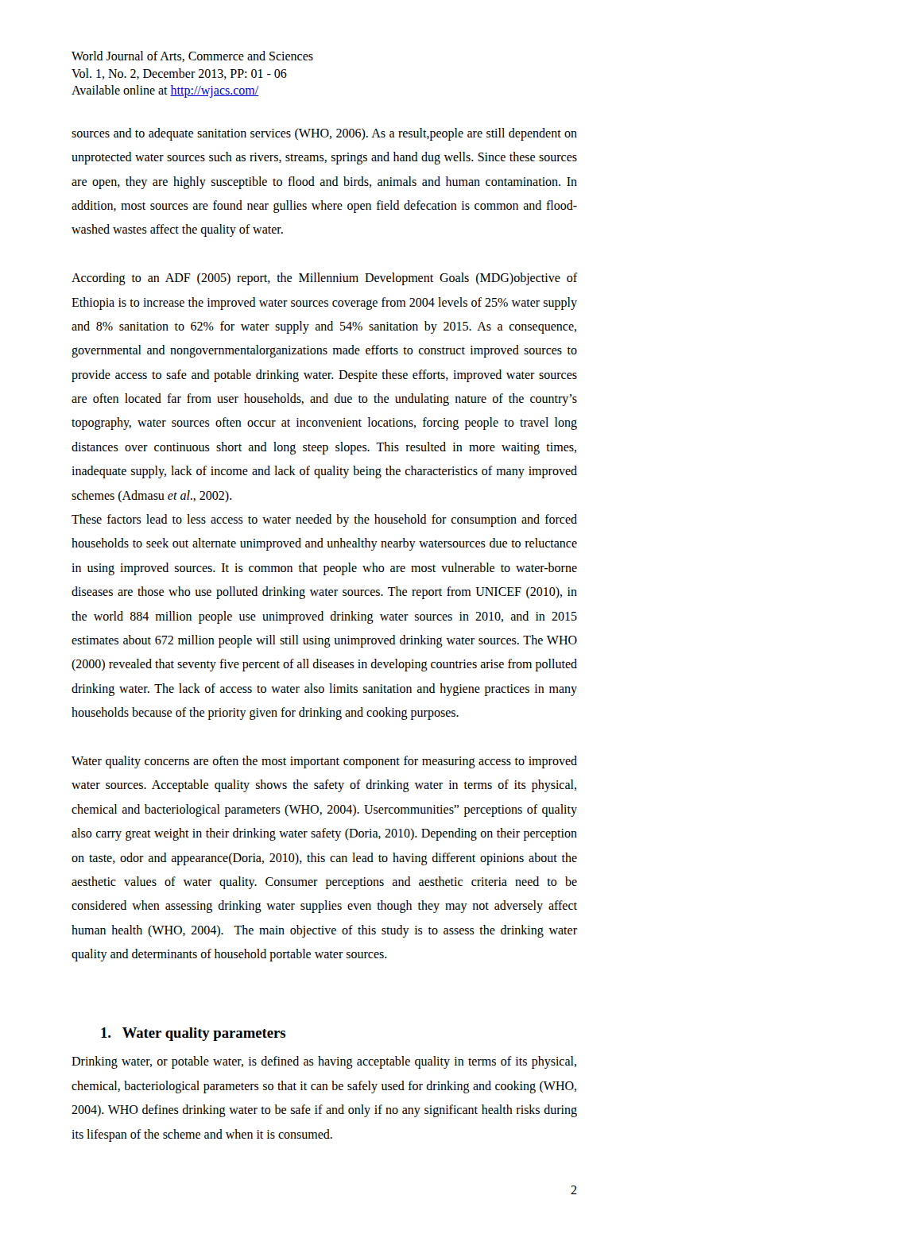World Journal of Arts, Commerce and Sciences
Vol. 1, No. 2, December 2013, PP: 01 - 06
Available online at http://wjacs.com/
sources and to adequate sanitation services (WHO, 2006). As a result,people are still dependent on unprotected water sources such as rivers, streams, springs and hand dug wells. Since these sources are open, they are highly susceptible to flood and birds, animals and human contamination. In addition, most sources are found near gullies where open field defecation is common and flood-washed wastes affect the quality of water.
According to an ADF (2005) report, the Millennium Development Goals (MDG)objective of Ethiopia is to increase the improved water sources coverage from 2004 levels of 25% water supply and 8% sanitation to 62% for water supply and 54% sanitation by 2015. As a consequence, governmental and nongovernmentalorganizations made efforts to construct improved sources to provide access to safe and potable drinking water. Despite these efforts, improved water sources are often located far from user households, and due to the undulating nature of the country’s topography, water sources often occur at inconvenient locations, forcing people to travel long distances over continuous short and long steep slopes. This resulted in more waiting times, inadequate supply, lack of income and lack of quality being the characteristics of many improved schemes (Admasu et al., 2002).
These factors lead to less access to water needed by the household for consumption and forced households to seek out alternate unimproved and unhealthy nearby watersources due to reluctance in using improved sources. It is common that people who are most vulnerable to water-borne diseases are those who use polluted drinking water sources. The report from UNICEF (2010), in the world 884 million people use unimproved drinking water sources in 2010, and in 2015 estimates about 672 million people will still using unimproved drinking water sources. The WHO (2000) revealed that seventy five percent of all diseases in developing countries arise from polluted drinking water. The lack of access to water also limits sanitation and hygiene practices in many households because of the priority given for drinking and cooking purposes.
Water quality concerns are often the most important component for measuring access to improved water sources. Acceptable quality shows the safety of drinking water in terms of its physical, chemical and bacteriological parameters (WHO, 2004). Usercommunities” perceptions of quality also carry great weight in their drinking water safety (Doria, 2010). Depending on their perception on taste, odor and appearance(Doria, 2010), this can lead to having different opinions about the aesthetic values of water quality. Consumer perceptions and aesthetic criteria need to be considered when assessing drinking water supplies even though they may not adversely affect human health (WHO, 2004). The main objective of this study is to assess the drinking water quality and determinants of household portable water sources.
1. Water quality parameters
Drinking water, or potable water, is defined as having acceptable quality in terms of its physical, chemical, bacteriological parameters so that it can be safely used for drinking and cooking (WHO, 2004). WHO defines drinking water to be safe if and only if no any significant health risks during its lifespan of the scheme and when it is consumed.
2